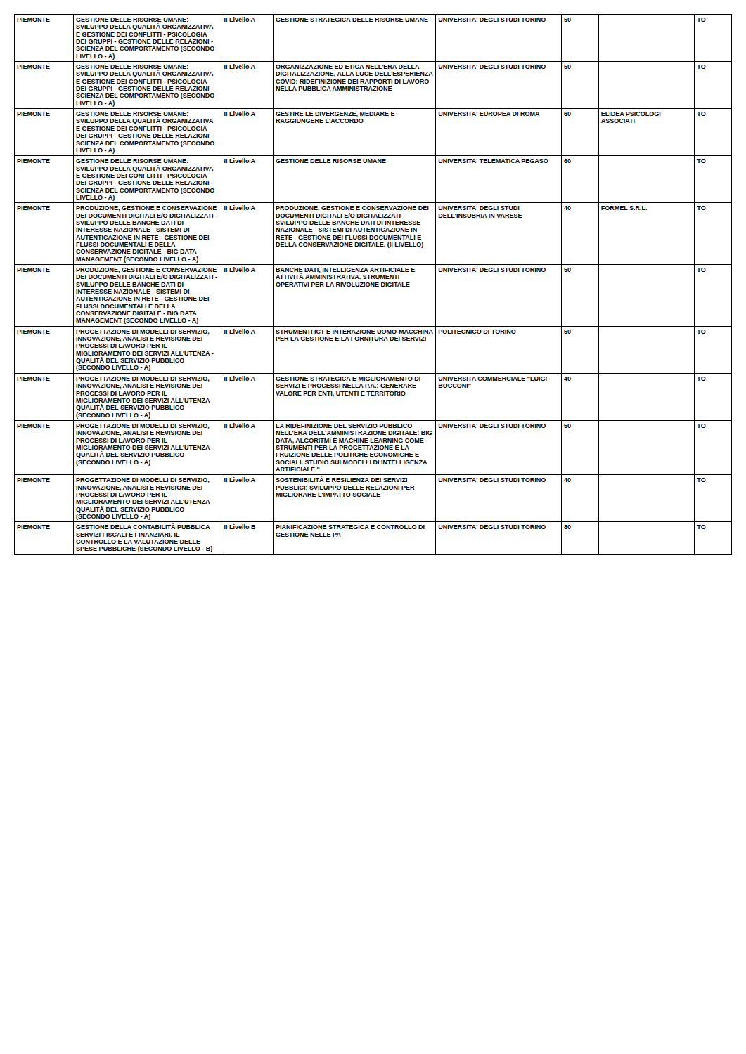| PIEMONTE | GESTIONE DELLE RISORSE UMANE: SVILUPPO DELLA QUALITÀ ORGANIZZATIVA E GESTIONE DEI CONFLITTI - PSICOLOGIA DEI GRUPPI - GESTIONE DELLE RELAZIONI - SCIENZA DEL COMPORTAMENTO (SECONDO LIVELLO - A) | II Livello A | GESTIONE STRATEGICA DELLE RISORSE UMANE | UNIVERSITA' DEGLI STUDI TORINO | 50 | | TO |
| PIEMONTE | GESTIONE DELLE RISORSE UMANE: SVILUPPO DELLA QUALITÀ ORGANIZZATIVA E GESTIONE DEI CONFLITTI - PSICOLOGIA DEI GRUPPI - GESTIONE DELLE RELAZIONI - SCIENZA DEL COMPORTAMENTO (SECONDO LIVELLO - A) | II Livello A | ORGANIZZAZIONE ED ETICA NELL'ERA DELLA DIGITALIZZAZIONE, ALLA LUCE DELL'ESPERIENZA COVID: RIDEFINIZIONE DEI RAPPORTI DI LAVORO NELLA PUBBLICA AMMINISTRAZIONE | UNIVERSITA' DEGLI STUDI TORINO | 50 | | TO |
| PIEMONTE | GESTIONE DELLE RISORSE UMANE: SVILUPPO DELLA QUALITÀ ORGANIZZATIVA E GESTIONE DEI CONFLITTI - PSICOLOGIA DEI GRUPPI - GESTIONE DELLE RELAZIONI - SCIENZA DEL COMPORTAMENTO (SECONDO LIVELLO - A) | II Livello A | GESTIRE LE DIVERGENZE, MEDIARE E RAGGIUNGERE L'ACCORDO | UNIVERSITA' EUROPEA DI ROMA | 60 | ELIDEA PSICOLOGI ASSOCIATI | TO |
| PIEMONTE | GESTIONE DELLE RISORSE UMANE: SVILUPPO DELLA QUALITÀ ORGANIZZATIVA E GESTIONE DEI CONFLITTI - PSICOLOGIA DEI GRUPPI - GESTIONE DELLE RELAZIONI - SCIENZA DEL COMPORTAMENTO (SECONDO LIVELLO - A) | II Livello A | GESTIONE DELLE RISORSE UMANE | UNIVERSITA' TELEMATICA PEGASO | 60 | | TO |
| PIEMONTE | PRODUZIONE, GESTIONE E CONSERVAZIONE DEI DOCUMENTI DIGITALI E/O DIGITALIZZATI - SVILUPPO DELLE BANCHE DATI DI INTERESSE NAZIONALE - SISTEMI DI AUTENTICAZIONE IN RETE - GESTIONE DEI FLUSSI DOCUMENTALI E DELLA CONSERVAZIONE DIGITALE - BIG DATA MANAGEMENT (SECONDO LIVELLO - A) | II Livello A | PRODUZIONE, GESTIONE E CONSERVAZIONE DEI DOCUMENTI DIGITALI E/O DIGITALIZZATI - SVILUPPO DELLE BANCHE DATI DI INTERESSE NAZIONALE - SISTEMI DI AUTENTICAZIONE IN RETE - GESTIONE DEI FLUSSI DOCUMENTALI E DELLA CONSERVAZIONE DIGITALE. (II LIVELLO) | UNIVERSITA' DEGLI STUDI DELL'INSUBRIA IN VARESE | 40 | FORMEL S.R.L. | TO |
| PIEMONTE | PRODUZIONE, GESTIONE E CONSERVAZIONE DEI DOCUMENTI DIGITALI E/O DIGITALIZZATI - SVILUPPO DELLE BANCHE DATI DI INTERESSE NAZIONALE - SISTEMI DI AUTENTICAZIONE IN RETE - GESTIONE DEI FLUSSI DOCUMENTALI E DELLA CONSERVAZIONE DIGITALE - BIG DATA MANAGEMENT (SECONDO LIVELLO - A) | II Livello A | BANCHE DATI, INTELLIGENZA ARTIFICIALE E ATTIVITÀ AMMINISTRATIVA. STRUMENTI OPERATIVI PER LA RIVOLUZIONE DIGITALE | UNIVERSITA' DEGLI STUDI TORINO | 50 | | TO |
| PIEMONTE | PROGETTAZIONE DI MODELLI DI SERVIZIO, INNOVAZIONE, ANALISI E REVISIONE DEI PROCESSI DI LAVORO PER IL MIGLIORAMENTO DEI SERVIZI ALL'UTENZA - QUALITÀ DEL SERVIZIO PUBBLICO (SECONDO LIVELLO - A) | II Livello A | STRUMENTI ICT E INTERAZIONE UOMO-MACCHINA PER LA GESTIONE E LA FORNITURA DEI SERVIZI | POLITECNICO DI TORINO | 50 | | TO |
| PIEMONTE | PROGETTAZIONE DI MODELLI DI SERVIZIO, INNOVAZIONE, ANALISI E REVISIONE DEI PROCESSI DI LAVORO PER IL MIGLIORAMENTO DEI SERVIZI ALL'UTENZA - QUALITÀ DEL SERVIZIO PUBBLICO (SECONDO LIVELLO - A) | II Livello A | GESTIONE STRATEGICA E MIGLIORAMENTO DI SERVIZI E PROCESSI NELLA P.A.: GENERARE VALORE PER ENTI, UTENTI E TERRITORIO | UNIVERSITA COMMERCIALE "LUIGI BOCCONI" | 40 | | TO |
| PIEMONTE | PROGETTAZIONE DI MODELLI DI SERVIZIO, INNOVAZIONE, ANALISI E REVISIONE DEI PROCESSI DI LAVORO PER IL MIGLIORAMENTO DEI SERVIZI ALL'UTENZA - QUALITÀ DEL SERVIZIO PUBBLICO (SECONDO LIVELLO - A) | II Livello A | LA RIDEFINIZIONE DEL SERVIZIO PUBBLICO NELL'ERA DELL'AMMINISTRAZIONE DIGITALE: BIG DATA, ALGORITMI E MACHINE LEARNING COME STRUMENTI PER LA PROGETTAZIONE E LA FRUIZIONE DELLE POLITICHE ECONOMICHE E SOCIALI. STUDIO SUI MODELLI DI INTELLIGENZA ARTIFICIALE." | UNIVERSITA' DEGLI STUDI TORINO | 50 | | TO |
| PIEMONTE | PROGETTAZIONE DI MODELLI DI SERVIZIO, INNOVAZIONE, ANALISI E REVISIONE DEI PROCESSI DI LAVORO PER IL MIGLIORAMENTO DEI SERVIZI ALL'UTENZA - QUALITÀ DEL SERVIZIO PUBBLICO (SECONDO LIVELLO - A) | II Livello A | SOSTENIBILITÀ E RESILIENZA DEI SERVIZI PUBBLICI: SVILUPPO DELLE RELAZIONI PER MIGLIORARE L'IMPATTO SOCIALE | UNIVERSITA' DEGLI STUDI TORINO | 40 | | TO |
| PIEMONTE | GESTIONE DELLA CONTABILITÀ PUBBLICA SERVIZI FISCALI E FINANZIARI. IL CONTROLLO E LA VALUTAZIONE DELLE SPESE PUBBLICHE (SECONDO LIVELLO - B) | II Livello B | PIANIFICAZIONE STRATEGICA E CONTROLLO DI GESTIONE NELLE PA | UNIVERSITA' DEGLI STUDI TORINO | 80 | | TO |